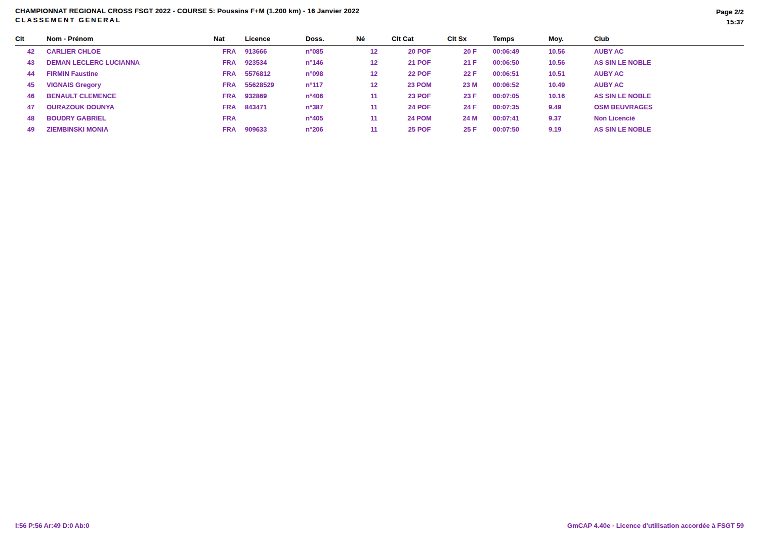CHAMPIONNAT REGIONAL CROSS FSGT 2022 - COURSE 5: Poussins F+M (1.200 km) - 16 Janvier 2022
CLASSEMENT GENERAL
Page 2/2
15:37
| Clt | Nom - Prénom | Nat | Licence | Doss. | Né | Clt Cat | Clt Sx | Temps | Moy. | Club |
| --- | --- | --- | --- | --- | --- | --- | --- | --- | --- | --- |
| 42 | CARLIER CHLOE | FRA | 913666 | n°085 | 12 | 20 POF | 20 F | 00:06:49 | 10.56 | AUBY AC |
| 43 | DEMAN LECLERC LUCIANNA | FRA | 923534 | n°146 | 12 | 21 POF | 21 F | 00:06:50 | 10.56 | AS SIN LE NOBLE |
| 44 | FIRMIN Faustine | FRA | 5576812 | n°098 | 12 | 22 POF | 22 F | 00:06:51 | 10.51 | AUBY AC |
| 45 | VIGNAIS Gregory | FRA | 55628529 | n°117 | 12 | 23 POM | 23 M | 00:06:52 | 10.49 | AUBY AC |
| 46 | BENAULT CLEMENCE | FRA | 932869 | n°406 | 11 | 23 POF | 23 F | 00:07:05 | 10.16 | AS SIN LE NOBLE |
| 47 | OURAZOUK DOUNYA | FRA | 843471 | n°387 | 11 | 24 POF | 24 F | 00:07:35 | 9.49 | OSM BEUVRAGES |
| 48 | BOUDRY GABRIEL | FRA | | n°405 | 11 | 24 POM | 24 M | 00:07:41 | 9.37 | Non Licencié |
| 49 | ZIEMBINSKI MONIA | FRA | 909633 | n°206 | 11 | 25 POF | 25 F | 00:07:50 | 9.19 | AS SIN LE NOBLE |
I:56 P:56 Ar:49 D:0 Ab:0
GmCAP 4.40e - Licence d'utilisation accordée à FSGT 59